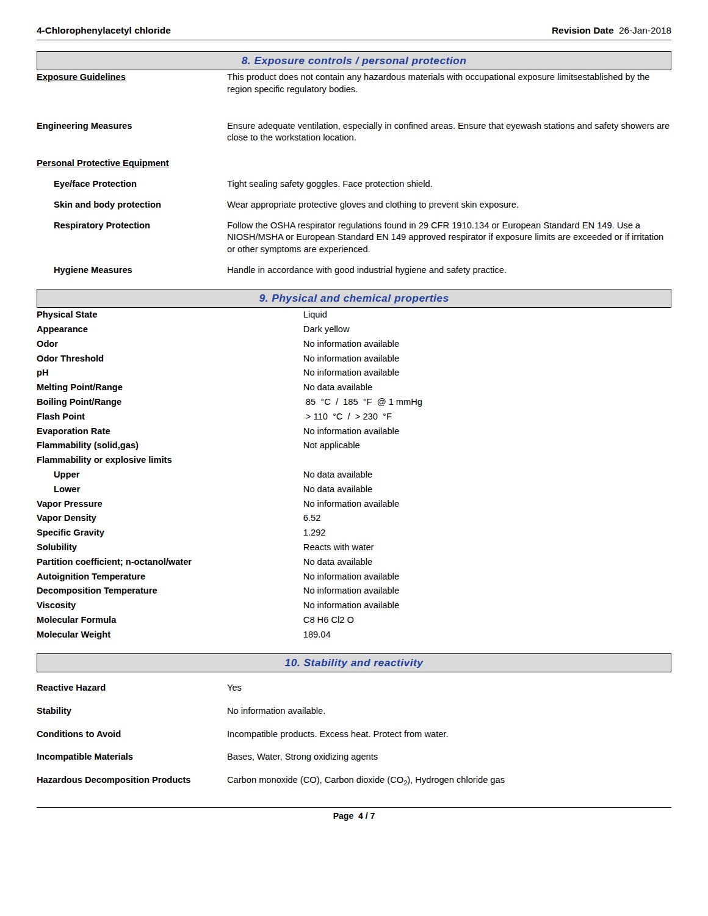4-Chlorophenylacetyl chloride
Revision Date 26-Jan-2018
8. Exposure controls / personal protection
| Exposure Guidelines | This product does not contain any hazardous materials with occupational exposure limitsestablished by the region specific regulatory bodies. |
| Engineering Measures | Ensure adequate ventilation, especially in confined areas. Ensure that eyewash stations and safety showers are close to the workstation location. |
| Personal Protective Equipment | |
| Eye/face Protection | Tight sealing safety goggles. Face protection shield. |
| Skin and body protection | Wear appropriate protective gloves and clothing to prevent skin exposure. |
| Respiratory Protection | Follow the OSHA respirator regulations found in 29 CFR 1910.134 or European Standard EN 149. Use a NIOSH/MSHA or European Standard EN 149 approved respirator if exposure limits are exceeded or if irritation or other symptoms are experienced. |
| Hygiene Measures | Handle in accordance with good industrial hygiene and safety practice. |
9. Physical and chemical properties
| Physical State | Liquid |
| Appearance | Dark yellow |
| Odor | No information available |
| Odor Threshold | No information available |
| pH | No information available |
| Melting Point/Range | No data available |
| Boiling Point/Range | 85 °C / 185 °F @ 1 mmHg |
| Flash Point | > 110 °C / > 230 °F |
| Evaporation Rate | No information available |
| Flammability (solid,gas) | Not applicable |
| Flammability or explosive limits | |
| Upper | No data available |
| Lower | No data available |
| Vapor Pressure | No information available |
| Vapor Density | 6.52 |
| Specific Gravity | 1.292 |
| Solubility | Reacts with water |
| Partition coefficient; n-octanol/water | No data available |
| Autoignition Temperature | No information available |
| Decomposition Temperature | No information available |
| Viscosity | No information available |
| Molecular Formula | C8 H6 Cl2 O |
| Molecular Weight | 189.04 |
10. Stability and reactivity
| Reactive Hazard | Yes |
| Stability | No information available. |
| Conditions to Avoid | Incompatible products. Excess heat. Protect from water. |
| Incompatible Materials | Bases, Water, Strong oxidizing agents |
| Hazardous Decomposition Products | Carbon monoxide (CO), Carbon dioxide (CO 2 ), Hydrogen chloride gas |
Page 4 / 7